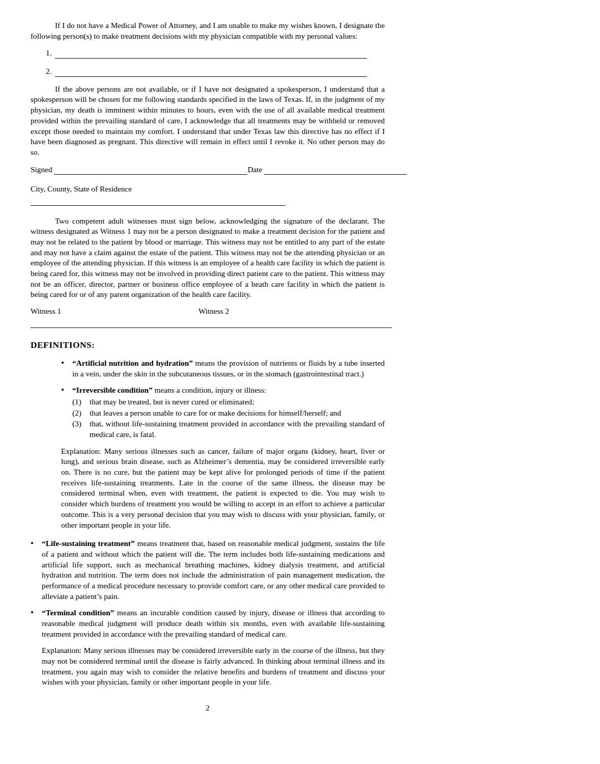If I do not have a Medical Power of Attorney, and I am unable to make my wishes known, I designate the following person(s) to make treatment decisions with my physician compatible with my personal values:
1.
2.
If the above persons are not available, or if I have not designated a spokesperson, I understand that a spokesperson will be chosen for me following standards specified in the laws of Texas. If, in the judgment of my physician, my death is imminent within minutes to hours, even with the use of all available medical treatment provided within the prevailing standard of care, I acknowledge that all treatments may be withheld or removed except those needed to maintain my comfort. I understand that under Texas law this directive has no effect if I have been diagnosed as pregnant. This directive will remain in effect until I revoke it. No other person may do so.
Signed Date
City, County, State of Residence
Two competent adult witnesses must sign below, acknowledging the signature of the declarant. The witness designated as Witness 1 may not be a person designated to make a treatment decision for the patient and may not be related to the patient by blood or marriage. This witness may not be entitled to any part of the estate and may not have a claim against the estate of the patient. This witness may not be the attending physician or an employee of the attending physician. If this witness is an employee of a health care facility in which the patient is being cared for, this witness may not be involved in providing direct patient care to the patient. This witness may not be an officer, director, partner or business office employee of a heath care facility in which the patient is being cared for or of any parent organization of the health care facility.
Witness 1 Witness 2
DEFINITIONS:
“Artificial nutrition and hydration” means the provision of nutrients or fluids by a tube inserted in a vein, under the skin in the subcutaneous tissues, or in the stomach (gastrointestinal tract.)
“Irreversible condition” means a condition, injury or illness:
(1) that may be treated, but is never cured or eliminated;
(2) that leaves a person unable to care for or make decisions for himself/herself; and
(3) that, without life-sustaining treatment provided in accordance with the prevailing standard of medical care, is fatal.
Explanation: Many serious illnesses such as cancer, failure of major organs (kidney, heart, liver or lung), and serious brain disease, such as Alzheimer’s dementia, may be considered irreversible early on. There is no cure, but the patient may be kept alive for prolonged periods of time if the patient receives life-sustaining treatments. Late in the course of the same illness, the disease may be considered terminal when, even with treatment, the patient is expected to die. You may wish to consider which burdens of treatment you would be willing to accept in an effort to achieve a particular outcome. This is a very personal decision that you may wish to discuss with your physician, family, or other important people in your life.
“Life-sustaining treatment” means treatment that, based on reasonable medical judgment, sustains the life of a patient and without which the patient will die. The term includes both life-sustaining medications and artificial life support, such as mechanical breathing machines, kidney dialysis treatment, and artificial hydration and nutrition. The term does not include the administration of pain management medication, the performance of a medical procedure necessary to provide comfort care, or any other medical care provided to alleviate a patient’s pain.
“Terminal condition” means an incurable condition caused by injury, disease or illness that according to reasonable medical judgment will produce death within six months, even with available life-sustaining treatment provided in accordance with the prevailing standard of medical care.
Explanation: Many serious illnesses may be considered irreversible early in the course of the illness, but they may not be considered terminal until the disease is fairly advanced. In thinking about terminal illness and its treatment, you again may wish to consider the relative benefits and burdens of treatment and discuss your wishes with your physician, family or other important people in your life.
2